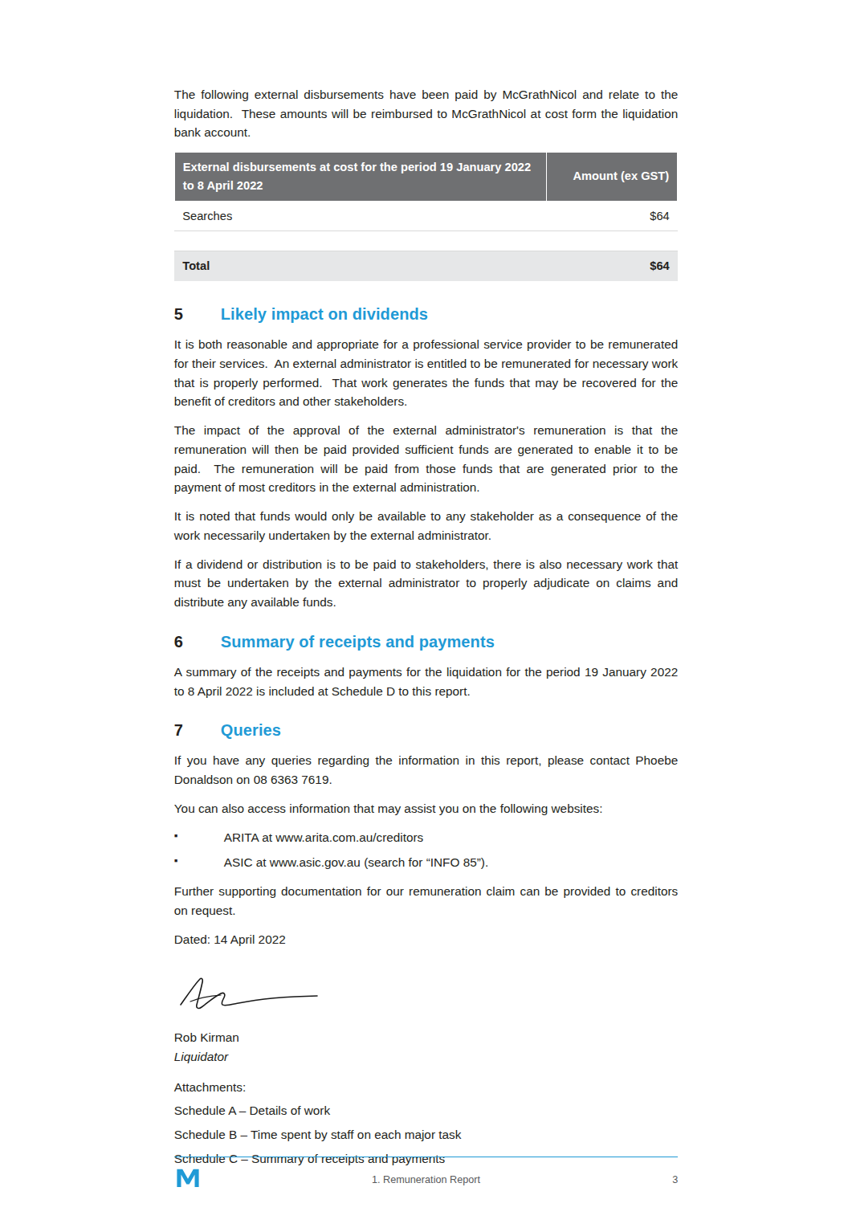The following external disbursements have been paid by McGrathNicol and relate to the liquidation. These amounts will be reimbursed to McGrathNicol at cost form the liquidation bank account.
| External disbursements at cost for the period 19 January 2022 to 8 April 2022 | Amount (ex GST) |
| --- | --- |
| Searches | $64 |
| Total | $64 |
5
Likely impact on dividends
It is both reasonable and appropriate for a professional service provider to be remunerated for their services. An external administrator is entitled to be remunerated for necessary work that is properly performed. That work generates the funds that may be recovered for the benefit of creditors and other stakeholders.
The impact of the approval of the external administrator's remuneration is that the remuneration will then be paid provided sufficient funds are generated to enable it to be paid. The remuneration will be paid from those funds that are generated prior to the payment of most creditors in the external administration.
It is noted that funds would only be available to any stakeholder as a consequence of the work necessarily undertaken by the external administrator.
If a dividend or distribution is to be paid to stakeholders, there is also necessary work that must be undertaken by the external administrator to properly adjudicate on claims and distribute any available funds.
6
Summary of receipts and payments
A summary of the receipts and payments for the liquidation for the period 19 January 2022 to 8 April 2022 is included at Schedule D to this report.
7
Queries
If you have any queries regarding the information in this report, please contact Phoebe Donaldson on 08 6363 7619.
You can also access information that may assist you on the following websites:
ARITA at www.arita.com.au/creditors
ASIC at www.asic.gov.au (search for “INFO 85”).
Further supporting documentation for our remuneration claim can be provided to creditors on request.
Dated: 14 April 2022
Rob Kirman
Liquidator
Attachments:
Schedule A – Details of work
Schedule B – Time spent by staff on each major task
Schedule C – Summary of receipts and payments
1. Remuneration Report
3